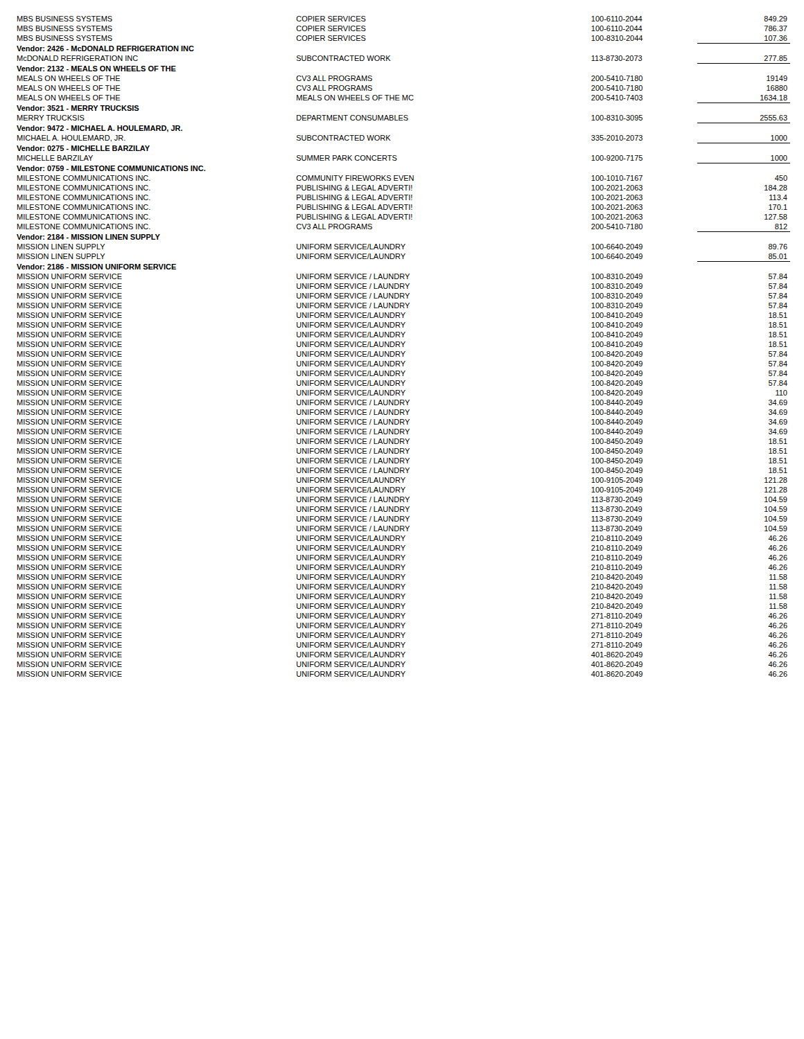| MBS BUSINESS SYSTEMS | COPIER SERVICES | 100-6110-2044 | 849.29 |
| MBS BUSINESS SYSTEMS | COPIER SERVICES | 100-6110-2044 | 786.37 |
| MBS BUSINESS SYSTEMS | COPIER SERVICES | 100-8310-2044 | 107.36 |
| Vendor: 2426 - McDONALD REFRIGERATION INC |
| McDONALD REFRIGERATION INC | SUBCONTRACTED WORK | 113-8730-2073 | 277.85 |
| Vendor: 2132 - MEALS ON WHEELS OF THE |
| MEALS ON WHEELS OF THE | CV3 ALL PROGRAMS | 200-5410-7180 | 19149 |
| MEALS ON WHEELS OF THE | CV3 ALL PROGRAMS | 200-5410-7180 | 16880 |
| MEALS ON WHEELS OF THE | MEALS ON WHEELS OF THE MC | 200-5410-7403 | 1634.18 |
| Vendor: 3521 - MERRY TRUCKSIS |
| MERRY TRUCKSIS | DEPARTMENT CONSUMABLES | 100-8310-3095 | 2555.63 |
| Vendor: 9472 - MICHAEL A. HOULEMARD, JR. |
| MICHAEL A. HOULEMARD, JR. | SUBCONTRACTED WORK | 335-2010-2073 | 1000 |
| Vendor: 0275 - MICHELLE BARZILAY |
| MICHELLE BARZILAY | SUMMER PARK CONCERTS | 100-9200-7175 | 1000 |
| Vendor: 0759 - MILESTONE COMMUNICATIONS INC. |
| MILESTONE COMMUNICATIONS INC. | COMMUNITY FIREWORKS EVEN | 100-1010-7167 | 450 |
| MILESTONE COMMUNICATIONS INC. | PUBLISHING & LEGAL ADVERTI! | 100-2021-2063 | 184.28 |
| MILESTONE COMMUNICATIONS INC. | PUBLISHING & LEGAL ADVERTI! | 100-2021-2063 | 113.4 |
| MILESTONE COMMUNICATIONS INC. | PUBLISHING & LEGAL ADVERTI! | 100-2021-2063 | 170.1 |
| MILESTONE COMMUNICATIONS INC. | PUBLISHING & LEGAL ADVERTI! | 100-2021-2063 | 127.58 |
| MILESTONE COMMUNICATIONS INC. | CV3 ALL PROGRAMS | 200-5410-7180 | 812 |
| Vendor: 2184 - MISSION LINEN SUPPLY |
| MISSION LINEN SUPPLY | UNIFORM SERVICE/LAUNDRY | 100-6640-2049 | 89.76 |
| MISSION LINEN SUPPLY | UNIFORM SERVICE/LAUNDRY | 100-6640-2049 | 85.01 |
| Vendor: 2186 - MISSION UNIFORM SERVICE |
| MISSION UNIFORM SERVICE | UNIFORM SERVICE / LAUNDRY | 100-8310-2049 | 57.84 |
| MISSION UNIFORM SERVICE | UNIFORM SERVICE / LAUNDRY | 100-8310-2049 | 57.84 |
| MISSION UNIFORM SERVICE | UNIFORM SERVICE / LAUNDRY | 100-8310-2049 | 57.84 |
| MISSION UNIFORM SERVICE | UNIFORM SERVICE / LAUNDRY | 100-8310-2049 | 57.84 |
| MISSION UNIFORM SERVICE | UNIFORM SERVICE/LAUNDRY | 100-8410-2049 | 18.51 |
| MISSION UNIFORM SERVICE | UNIFORM SERVICE/LAUNDRY | 100-8410-2049 | 18.51 |
| MISSION UNIFORM SERVICE | UNIFORM SERVICE/LAUNDRY | 100-8410-2049 | 18.51 |
| MISSION UNIFORM SERVICE | UNIFORM SERVICE/LAUNDRY | 100-8410-2049 | 18.51 |
| MISSION UNIFORM SERVICE | UNIFORM SERVICE/LAUNDRY | 100-8420-2049 | 57.84 |
| MISSION UNIFORM SERVICE | UNIFORM SERVICE/LAUNDRY | 100-8420-2049 | 57.84 |
| MISSION UNIFORM SERVICE | UNIFORM SERVICE/LAUNDRY | 100-8420-2049 | 57.84 |
| MISSION UNIFORM SERVICE | UNIFORM SERVICE/LAUNDRY | 100-8420-2049 | 57.84 |
| MISSION UNIFORM SERVICE | UNIFORM SERVICE/LAUNDRY | 100-8420-2049 | 110 |
| MISSION UNIFORM SERVICE | UNIFORM SERVICE / LAUNDRY | 100-8440-2049 | 34.69 |
| MISSION UNIFORM SERVICE | UNIFORM SERVICE / LAUNDRY | 100-8440-2049 | 34.69 |
| MISSION UNIFORM SERVICE | UNIFORM SERVICE / LAUNDRY | 100-8440-2049 | 34.69 |
| MISSION UNIFORM SERVICE | UNIFORM SERVICE / LAUNDRY | 100-8440-2049 | 34.69 |
| MISSION UNIFORM SERVICE | UNIFORM SERVICE / LAUNDRY | 100-8450-2049 | 18.51 |
| MISSION UNIFORM SERVICE | UNIFORM SERVICE / LAUNDRY | 100-8450-2049 | 18.51 |
| MISSION UNIFORM SERVICE | UNIFORM SERVICE / LAUNDRY | 100-8450-2049 | 18.51 |
| MISSION UNIFORM SERVICE | UNIFORM SERVICE / LAUNDRY | 100-8450-2049 | 18.51 |
| MISSION UNIFORM SERVICE | UNIFORM SERVICE/LAUNDRY | 100-9105-2049 | 121.28 |
| MISSION UNIFORM SERVICE | UNIFORM SERVICE/LAUNDRY | 100-9105-2049 | 121.28 |
| MISSION UNIFORM SERVICE | UNIFORM SERVICE / LAUNDRY | 113-8730-2049 | 104.59 |
| MISSION UNIFORM SERVICE | UNIFORM SERVICE / LAUNDRY | 113-8730-2049 | 104.59 |
| MISSION UNIFORM SERVICE | UNIFORM SERVICE / LAUNDRY | 113-8730-2049 | 104.59 |
| MISSION UNIFORM SERVICE | UNIFORM SERVICE / LAUNDRY | 113-8730-2049 | 104.59 |
| MISSION UNIFORM SERVICE | UNIFORM SERVICE/LAUNDRY | 210-8110-2049 | 46.26 |
| MISSION UNIFORM SERVICE | UNIFORM SERVICE/LAUNDRY | 210-8110-2049 | 46.26 |
| MISSION UNIFORM SERVICE | UNIFORM SERVICE/LAUNDRY | 210-8110-2049 | 46.26 |
| MISSION UNIFORM SERVICE | UNIFORM SERVICE/LAUNDRY | 210-8110-2049 | 46.26 |
| MISSION UNIFORM SERVICE | UNIFORM SERVICE/LAUNDRY | 210-8420-2049 | 11.58 |
| MISSION UNIFORM SERVICE | UNIFORM SERVICE/LAUNDRY | 210-8420-2049 | 11.58 |
| MISSION UNIFORM SERVICE | UNIFORM SERVICE/LAUNDRY | 210-8420-2049 | 11.58 |
| MISSION UNIFORM SERVICE | UNIFORM SERVICE/LAUNDRY | 210-8420-2049 | 11.58 |
| MISSION UNIFORM SERVICE | UNIFORM SERVICE/LAUNDRY | 271-8110-2049 | 46.26 |
| MISSION UNIFORM SERVICE | UNIFORM SERVICE/LAUNDRY | 271-8110-2049 | 46.26 |
| MISSION UNIFORM SERVICE | UNIFORM SERVICE/LAUNDRY | 271-8110-2049 | 46.26 |
| MISSION UNIFORM SERVICE | UNIFORM SERVICE/LAUNDRY | 271-8110-2049 | 46.26 |
| MISSION UNIFORM SERVICE | UNIFORM SERVICE/LAUNDRY | 401-8620-2049 | 46.26 |
| MISSION UNIFORM SERVICE | UNIFORM SERVICE/LAUNDRY | 401-8620-2049 | 46.26 |
| MISSION UNIFORM SERVICE | UNIFORM SERVICE/LAUNDRY | 401-8620-2049 | 46.26 |